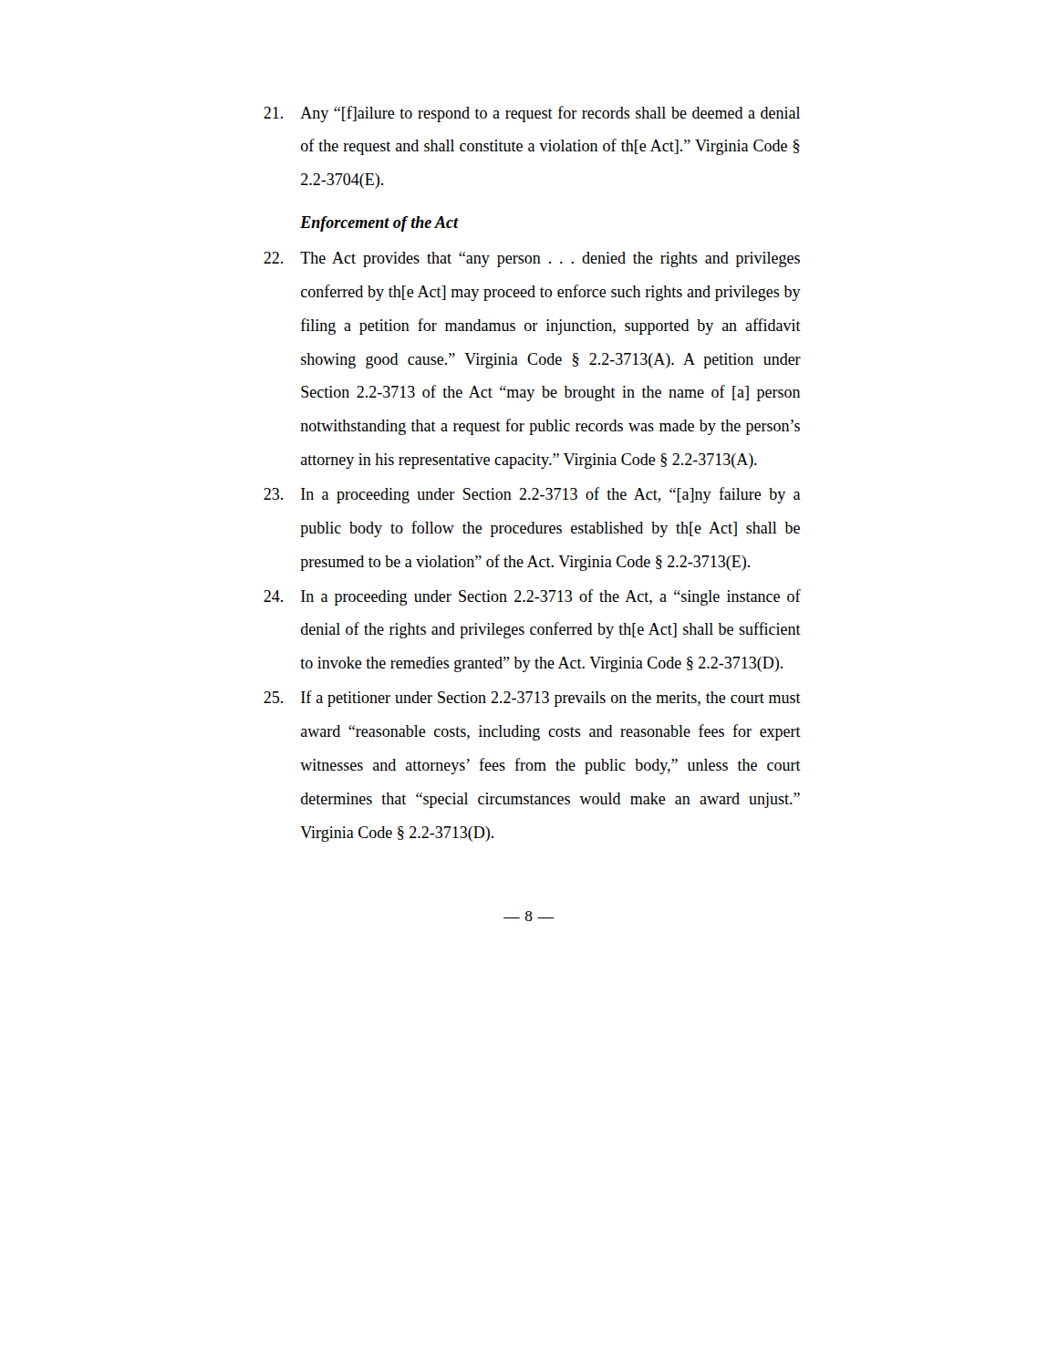Any “[f]ailure to respond to a request for records shall be deemed a denial of the request and shall constitute a violation of th[e Act].” Virginia Code § 2.2-3704(E).
Enforcement of the Act
The Act provides that “any person . . . denied the rights and privileges conferred by th[e Act] may proceed to enforce such rights and privileges by filing a petition for mandamus or injunction, supported by an affidavit showing good cause.” Virginia Code § 2.2-3713(A). A petition under Section 2.2-3713 of the Act “may be brought in the name of [a] person notwithstanding that a request for public records was made by the person’s attorney in his representative capacity.” Virginia Code § 2.2-3713(A).
In a proceeding under Section 2.2-3713 of the Act, “[a]ny failure by a public body to follow the procedures established by th[e Act] shall be presumed to be a violation” of the Act. Virginia Code § 2.2-3713(E).
In a proceeding under Section 2.2-3713 of the Act, a “single instance of denial of the rights and privileges conferred by th[e Act] shall be sufficient to invoke the remedies granted” by the Act. Virginia Code § 2.2-3713(D).
If a petitioner under Section 2.2-3713 prevails on the merits, the court must award “reasonable costs, including costs and reasonable fees for expert witnesses and attorneys’ fees from the public body,” unless the court determines that “special circumstances would make an award unjust.” Virginia Code § 2.2-3713(D).
— 8 —